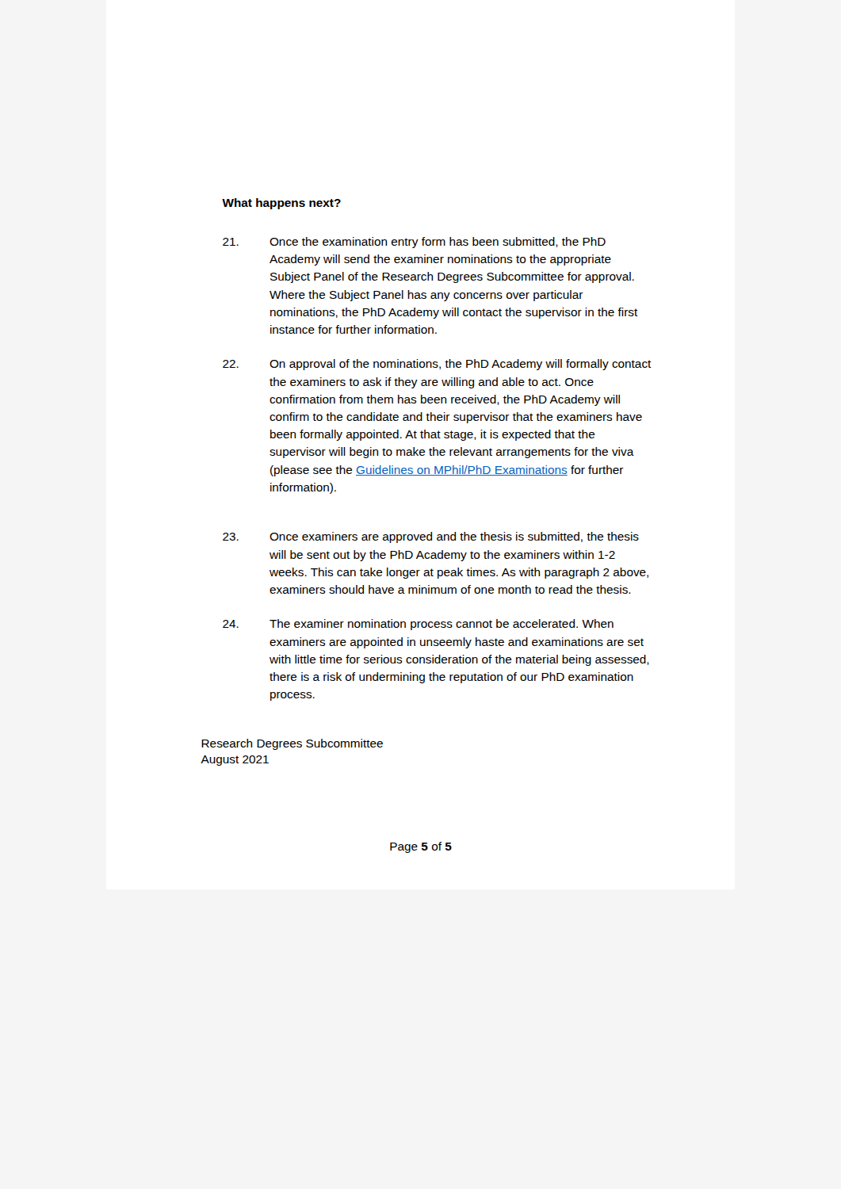What happens next?
21. Once the examination entry form has been submitted, the PhD Academy will send the examiner nominations to the appropriate Subject Panel of the Research Degrees Subcommittee for approval. Where the Subject Panel has any concerns over particular nominations, the PhD Academy will contact the supervisor in the first instance for further information.
22. On approval of the nominations, the PhD Academy will formally contact the examiners to ask if they are willing and able to act. Once confirmation from them has been received, the PhD Academy will confirm to the candidate and their supervisor that the examiners have been formally appointed. At that stage, it is expected that the supervisor will begin to make the relevant arrangements for the viva (please see the Guidelines on MPhil/PhD Examinations for further information).
23. Once examiners are approved and the thesis is submitted, the thesis will be sent out by the PhD Academy to the examiners within 1-2 weeks. This can take longer at peak times. As with paragraph 2 above, examiners should have a minimum of one month to read the thesis.
24. The examiner nomination process cannot be accelerated. When examiners are appointed in unseemly haste and examinations are set with little time for serious consideration of the material being assessed, there is a risk of undermining the reputation of our PhD examination process.
Research Degrees Subcommittee
August 2021
Page 5 of 5